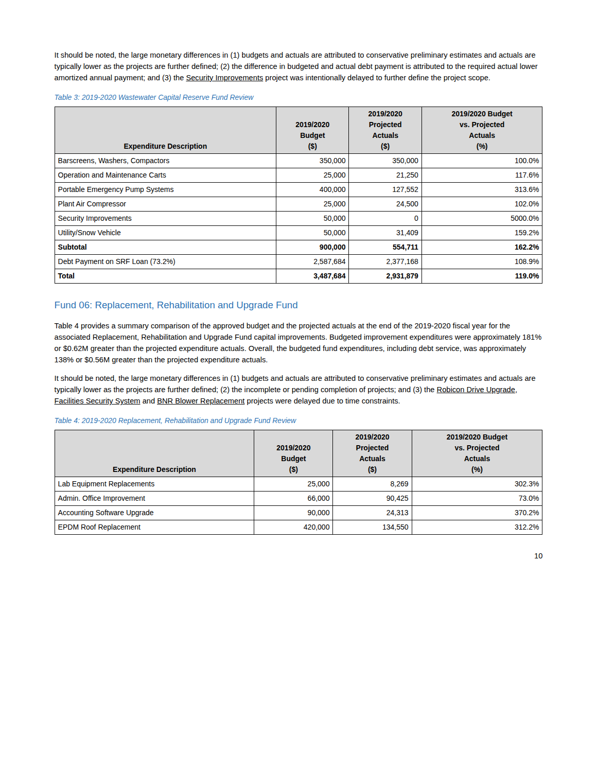It should be noted, the large monetary differences in (1) budgets and actuals are attributed to conservative preliminary estimates and actuals are typically lower as the projects are further defined; (2) the difference in budgeted and actual debt payment is attributed to the required actual lower amortized annual payment; and (3) the Security Improvements project was intentionally delayed to further define the project scope.
Table 3: 2019-2020 Wastewater Capital Reserve Fund Review
| Expenditure Description | 2019/2020 Budget ($) | 2019/2020 Projected Actuals ($) | 2019/2020 Budget vs. Projected Actuals (%) |
| --- | --- | --- | --- |
| Barscreens, Washers, Compactors | 350,000 | 350,000 | 100.0% |
| Operation and Maintenance Carts | 25,000 | 21,250 | 117.6% |
| Portable Emergency Pump Systems | 400,000 | 127,552 | 313.6% |
| Plant Air Compressor | 25,000 | 24,500 | 102.0% |
| Security Improvements | 50,000 | 0 | 5000.0% |
| Utility/Snow Vehicle | 50,000 | 31,409 | 159.2% |
| Subtotal | 900,000 | 554,711 | 162.2% |
| Debt Payment on SRF Loan (73.2%) | 2,587,684 | 2,377,168 | 108.9% |
| Total | 3,487,684 | 2,931,879 | 119.0% |
Fund 06: Replacement, Rehabilitation and Upgrade Fund
Table 4 provides a summary comparison of the approved budget and the projected actuals at the end of the 2019-2020 fiscal year for the associated Replacement, Rehabilitation and Upgrade Fund capital improvements. Budgeted improvement expenditures were approximately 181% or $0.62M greater than the projected expenditure actuals. Overall, the budgeted fund expenditures, including debt service, was approximately 138% or $0.56M greater than the projected expenditure actuals.
It should be noted, the large monetary differences in (1) budgets and actuals are attributed to conservative preliminary estimates and actuals are typically lower as the projects are further defined; (2) the incomplete or pending completion of projects; and (3) the Robicon Drive Upgrade, Facilities Security System and BNR Blower Replacement projects were delayed due to time constraints.
Table 4: 2019-2020 Replacement, Rehabilitation and Upgrade Fund Review
| Expenditure Description | 2019/2020 Budget ($) | 2019/2020 Projected Actuals ($) | 2019/2020 Budget vs. Projected Actuals (%) |
| --- | --- | --- | --- |
| Lab Equipment Replacements | 25,000 | 8,269 | 302.3% |
| Admin. Office Improvement | 66,000 | 90,425 | 73.0% |
| Accounting Software Upgrade | 90,000 | 24,313 | 370.2% |
| EPDM Roof Replacement | 420,000 | 134,550 | 312.2% |
10